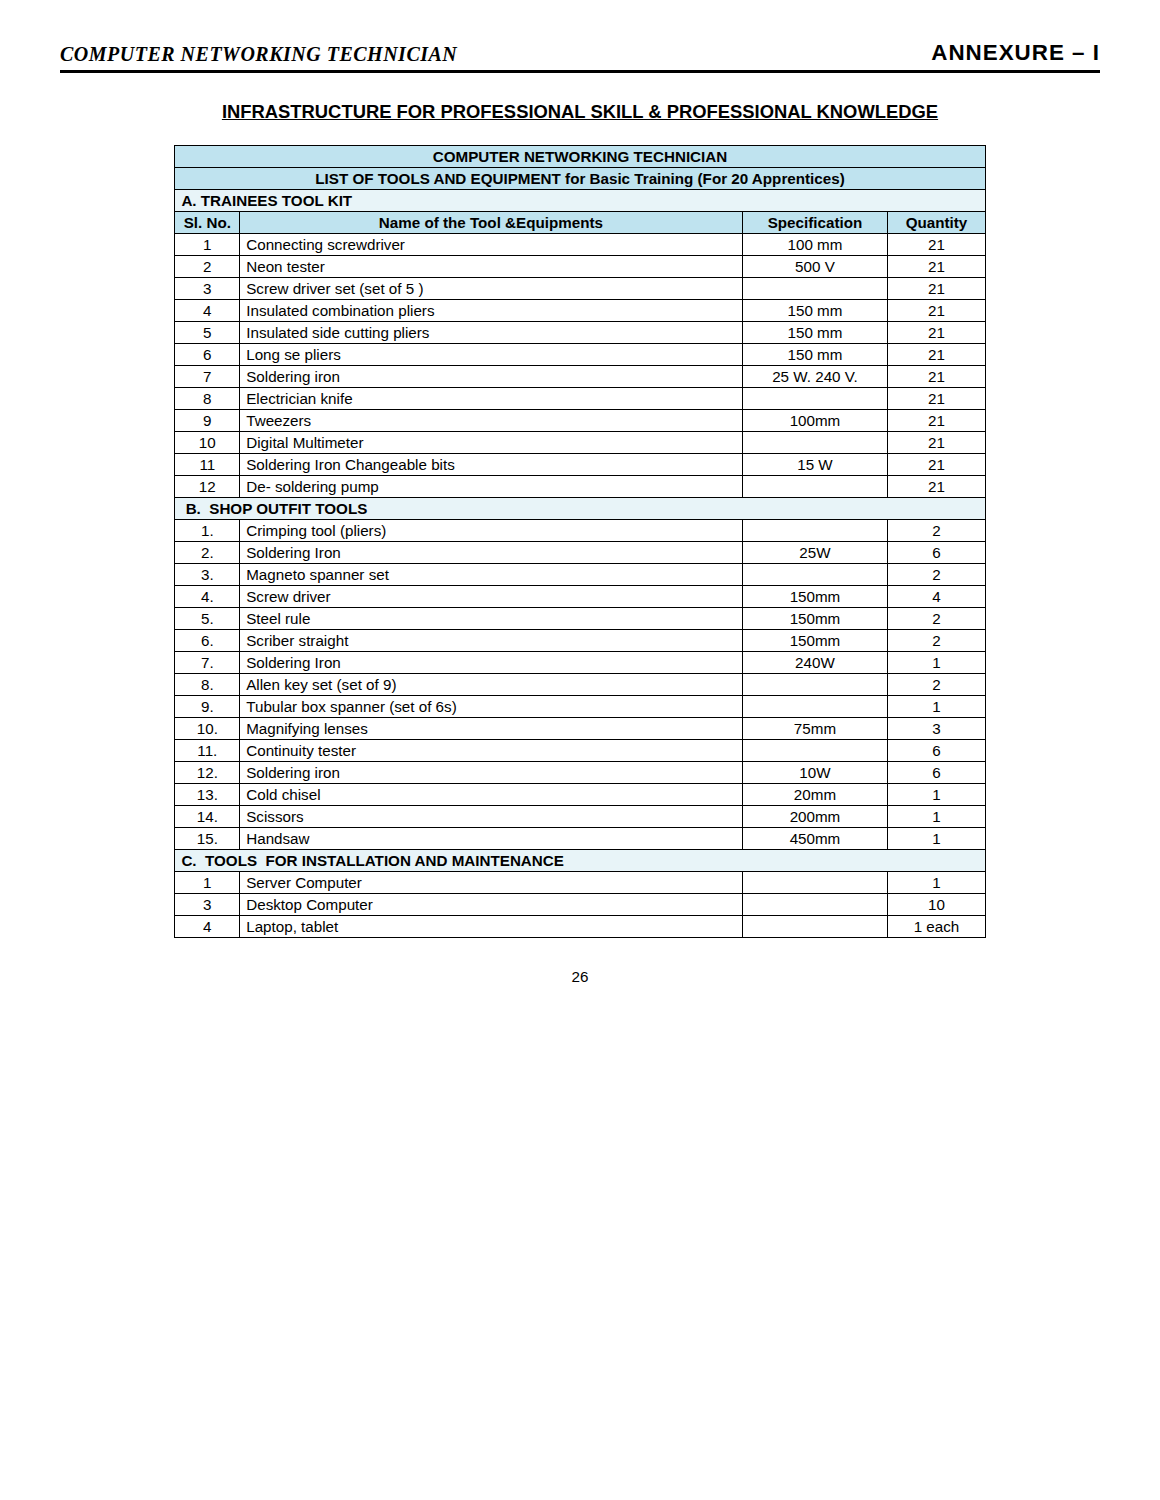COMPUTER NETWORKING TECHNICIAN
ANNEXURE – I
INFRASTRUCTURE FOR PROFESSIONAL SKILL & PROFESSIONAL KNOWLEDGE
| COMPUTER NETWORKING TECHNICIAN |
| LIST OF TOOLS AND EQUIPMENT for Basic Training (For 20 Apprentices) |
| A. TRAINEES TOOL KIT |
| Sl. No. | Name of the Tool &Equipments | Specification | Quantity |
| 1 | Connecting screwdriver | 100 mm | 21 |
| 2 | Neon tester | 500 V | 21 |
| 3 | Screw driver set (set of 5 ) | | 21 |
| 4 | Insulated combination pliers | 150 mm | 21 |
| 5 | Insulated side cutting pliers | 150 mm | 21 |
| 6 | Long se pliers | 150 mm | 21 |
| 7 | Soldering iron | 25 W. 240 V. | 21 |
| 8 | Electrician knife | | 21 |
| 9 | Tweezers | 100mm | 21 |
| 10 | Digital Multimeter | | 21 |
| 11 | Soldering Iron Changeable bits | 15 W | 21 |
| 12 | De- soldering pump | | 21 |
| B. SHOP OUTFIT TOOLS |
| 1. | Crimping tool (pliers) | | 2 |
| 2. | Soldering Iron | 25W | 6 |
| 3. | Magneto spanner set | | 2 |
| 4. | Screw driver | 150mm | 4 |
| 5. | Steel rule | 150mm | 2 |
| 6. | Scriber straight | 150mm | 2 |
| 7. | Soldering Iron | 240W | 1 |
| 8. | Allen key set (set of 9) | | 2 |
| 9. | Tubular box spanner (set of 6s) | | 1 |
| 10. | Magnifying lenses | 75mm | 3 |
| 11. | Continuity tester | | 6 |
| 12. | Soldering iron | 10W | 6 |
| 13. | Cold chisel | 20mm | 1 |
| 14. | Scissors | 200mm | 1 |
| 15. | Handsaw | 450mm | 1 |
| C. TOOLS FOR INSTALLATION AND MAINTENANCE |
| 1 | Server Computer | | 1 |
| 3 | Desktop Computer | | 10 |
| 4 | Laptop, tablet | | 1 each |
26